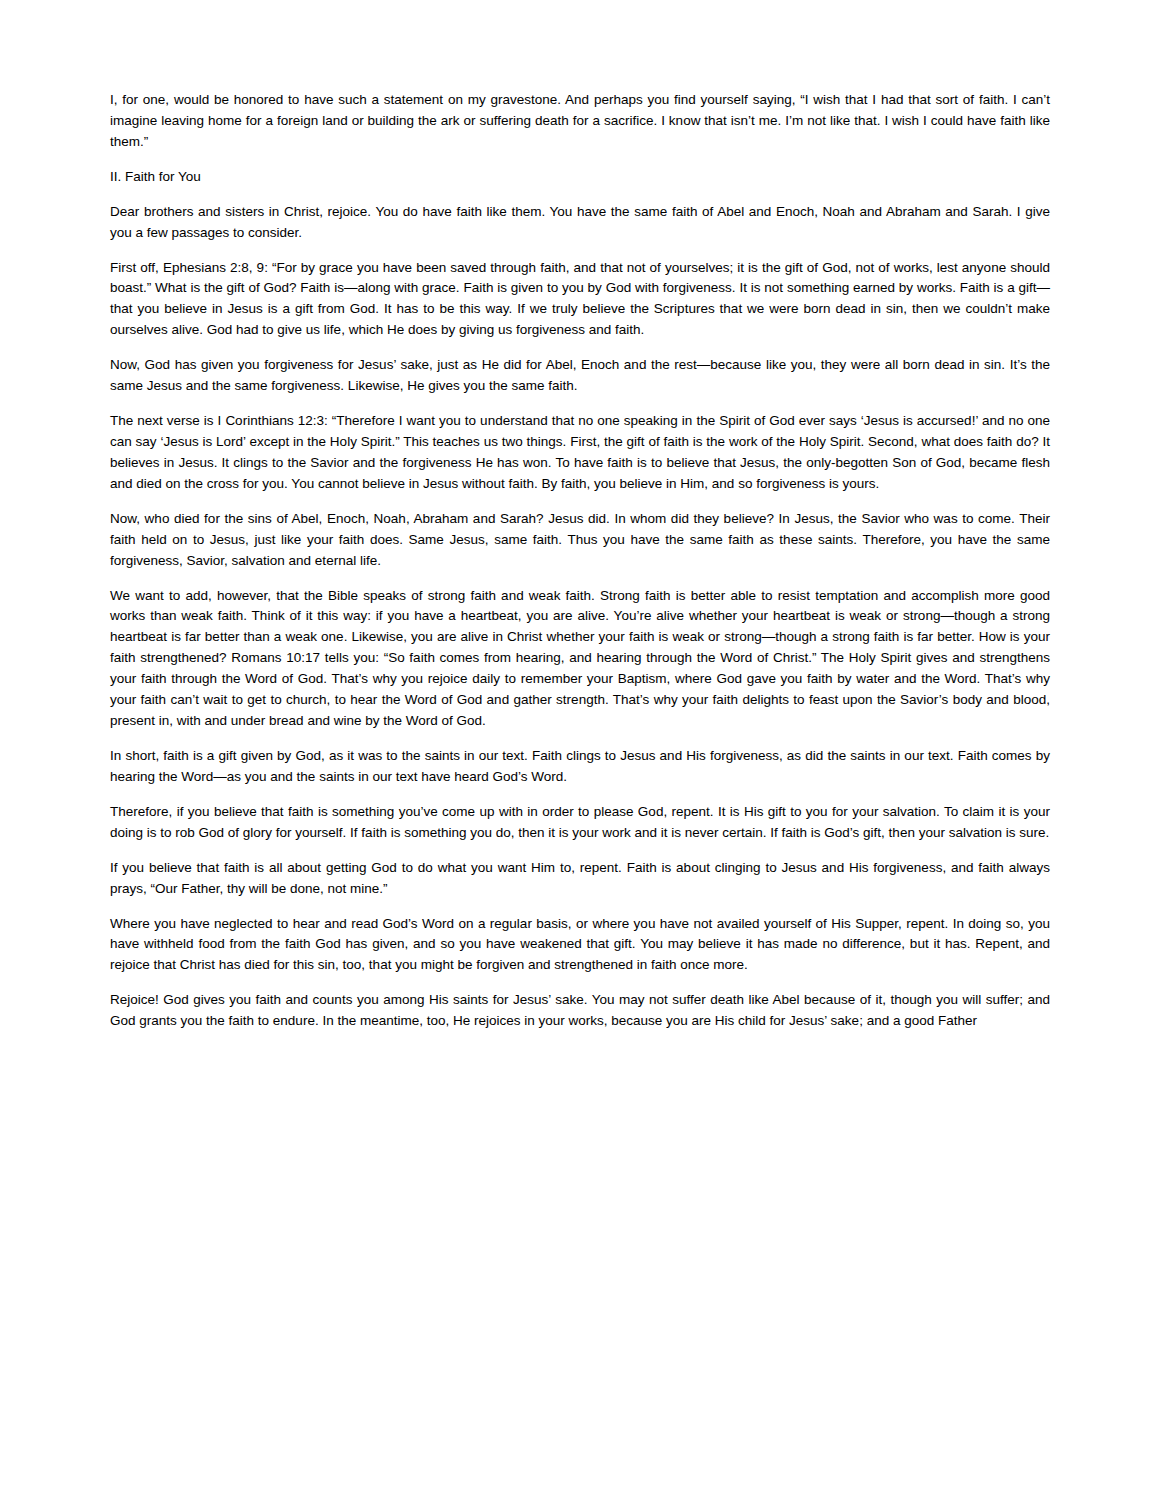I, for one, would be honored to have such a statement on my gravestone. And perhaps you find yourself saying, “I wish that I had that sort of faith. I can’t imagine leaving home for a foreign land or building the ark or suffering death for a sacrifice. I know that isn’t me. I’m not like that. I wish I could have faith like them.”
II. Faith for You
Dear brothers and sisters in Christ, rejoice. You do have faith like them. You have the same faith of Abel and Enoch, Noah and Abraham and Sarah. I give you a few passages to consider.
First off, Ephesians 2:8, 9: “For by grace you have been saved through faith, and that not of yourselves; it is the gift of God, not of works, lest anyone should boast.” What is the gift of God? Faith is—along with grace. Faith is given to you by God with forgiveness. It is not something earned by works. Faith is a gift—that you believe in Jesus is a gift from God. It has to be this way. If we truly believe the Scriptures that we were born dead in sin, then we couldn’t make ourselves alive. God had to give us life, which He does by giving us forgiveness and faith.
Now, God has given you forgiveness for Jesus’ sake, just as He did for Abel, Enoch and the rest—because like you, they were all born dead in sin. It’s the same Jesus and the same forgiveness. Likewise, He gives you the same faith.
The next verse is I Corinthians 12:3: “Therefore I want you to understand that no one speaking in the Spirit of God ever says ‘Jesus is accursed!’ and no one can say ‘Jesus is Lord’ except in the Holy Spirit.” This teaches us two things. First, the gift of faith is the work of the Holy Spirit. Second, what does faith do? It believes in Jesus. It clings to the Savior and the forgiveness He has won. To have faith is to believe that Jesus, the only-begotten Son of God, became flesh and died on the cross for you. You cannot believe in Jesus without faith. By faith, you believe in Him, and so forgiveness is yours.
Now, who died for the sins of Abel, Enoch, Noah, Abraham and Sarah? Jesus did. In whom did they believe? In Jesus, the Savior who was to come. Their faith held on to Jesus, just like your faith does. Same Jesus, same faith. Thus you have the same faith as these saints. Therefore, you have the same forgiveness, Savior, salvation and eternal life.
We want to add, however, that the Bible speaks of strong faith and weak faith. Strong faith is better able to resist temptation and accomplish more good works than weak faith. Think of it this way: if you have a heartbeat, you are alive. You’re alive whether your heartbeat is weak or strong—though a strong heartbeat is far better than a weak one. Likewise, you are alive in Christ whether your faith is weak or strong—though a strong faith is far better. How is your faith strengthened? Romans 10:17 tells you: “So faith comes from hearing, and hearing through the Word of Christ.” The Holy Spirit gives and strengthens your faith through the Word of God. That’s why you rejoice daily to remember your Baptism, where God gave you faith by water and the Word. That’s why your faith can’t wait to get to church, to hear the Word of God and gather strength. That’s why your faith delights to feast upon the Savior’s body and blood, present in, with and under bread and wine by the Word of God.
In short, faith is a gift given by God, as it was to the saints in our text. Faith clings to Jesus and His forgiveness, as did the saints in our text. Faith comes by hearing the Word—as you and the saints in our text have heard God’s Word.
Therefore, if you believe that faith is something you’ve come up with in order to please God, repent. It is His gift to you for your salvation. To claim it is your doing is to rob God of glory for yourself. If faith is something you do, then it is your work and it is never certain. If faith is God’s gift, then your salvation is sure.
If you believe that faith is all about getting God to do what you want Him to, repent. Faith is about clinging to Jesus and His forgiveness, and faith always prays, “Our Father, thy will be done, not mine.”
Where you have neglected to hear and read God’s Word on a regular basis, or where you have not availed yourself of His Supper, repent. In doing so, you have withheld food from the faith God has given, and so you have weakened that gift. You may believe it has made no difference, but it has. Repent, and rejoice that Christ has died for this sin, too, that you might be forgiven and strengthened in faith once more.
Rejoice! God gives you faith and counts you among His saints for Jesus’ sake. You may not suffer death like Abel because of it, though you will suffer; and God grants you the faith to endure. In the meantime, too, He rejoices in your works, because you are His child for Jesus’ sake; and a good Father